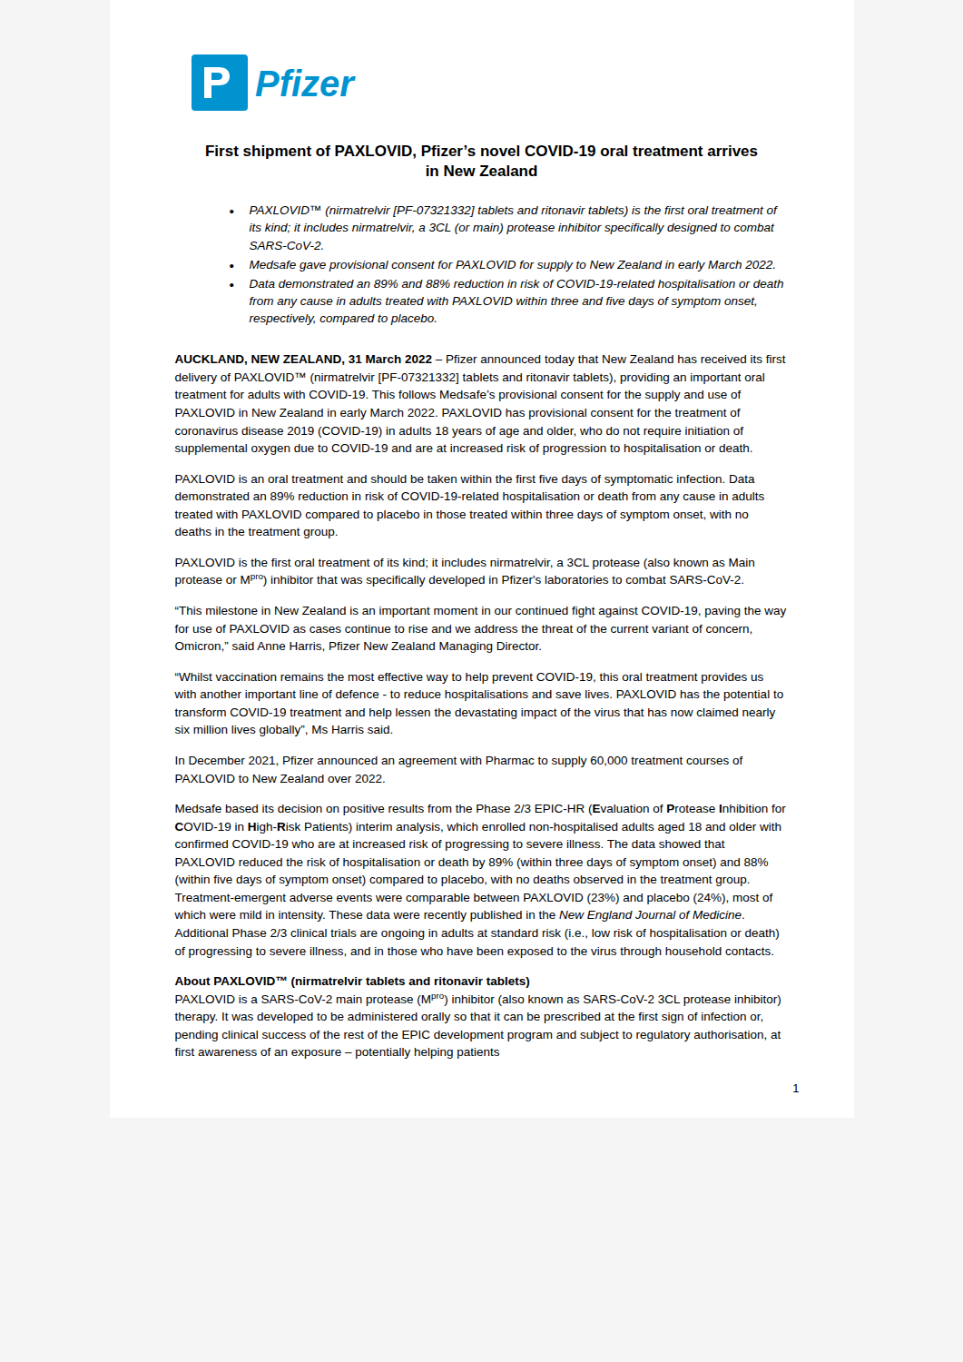Pfizer
First shipment of PAXLOVID, Pfizer’s novel COVID-19 oral treatment arrives in New Zealand
PAXLOVID™ (nirmatrelvir [PF-07321332] tablets and ritonavir tablets) is the first oral treatment of its kind; it includes nirmatrelvir, a 3CL (or main) protease inhibitor specifically designed to combat SARS-CoV-2.
Medsafe gave provisional consent for PAXLOVID for supply to New Zealand in early March 2022.
Data demonstrated an 89% and 88% reduction in risk of COVID-19-related hospitalisation or death from any cause in adults treated with PAXLOVID within three and five days of symptom onset, respectively, compared to placebo.
AUCKLAND, NEW ZEALAND, 31 March 2022 – Pfizer announced today that New Zealand has received its first delivery of PAXLOVID™ (nirmatrelvir [PF-07321332] tablets and ritonavir tablets), providing an important oral treatment for adults with COVID-19. This follows Medsafe’s provisional consent for the supply and use of PAXLOVID in New Zealand in early March 2022. PAXLOVID has provisional consent for the treatment of coronavirus disease 2019 (COVID-19) in adults 18 years of age and older, who do not require initiation of supplemental oxygen due to COVID-19 and are at increased risk of progression to hospitalisation or death.
PAXLOVID is an oral treatment and should be taken within the first five days of symptomatic infection. Data demonstrated an 89% reduction in risk of COVID-19-related hospitalisation or death from any cause in adults treated with PAXLOVID compared to placebo in those treated within three days of symptom onset, with no deaths in the treatment group.
PAXLOVID is the first oral treatment of its kind; it includes nirmatrelvir, a 3CL protease (also known as Main protease or Mpro) inhibitor that was specifically developed in Pfizer's laboratories to combat SARS-CoV-2.
“This milestone in New Zealand is an important moment in our continued fight against COVID-19, paving the way for use of PAXLOVID as cases continue to rise and we address the threat of the current variant of concern, Omicron,” said Anne Harris, Pfizer New Zealand Managing Director.
“Whilst vaccination remains the most effective way to help prevent COVID-19, this oral treatment provides us with another important line of defence - to reduce hospitalisations and save lives. PAXLOVID has the potential to transform COVID-19 treatment and help lessen the devastating impact of the virus that has now claimed nearly six million lives globally”, Ms Harris said.
In December 2021, Pfizer announced an agreement with Pharmac to supply 60,000 treatment courses of PAXLOVID to New Zealand over 2022.
Medsafe based its decision on positive results from the Phase 2/3 EPIC-HR (Evaluation of Protease Inhibition for COVID-19 in High-Risk Patients) interim analysis, which enrolled non-hospitalised adults aged 18 and older with confirmed COVID-19 who are at increased risk of progressing to severe illness. The data showed that PAXLOVID reduced the risk of hospitalisation or death by 89% (within three days of symptom onset) and 88% (within five days of symptom onset) compared to placebo, with no deaths observed in the treatment group. Treatment-emergent adverse events were comparable between PAXLOVID (23%) and placebo (24%), most of which were mild in intensity. These data were recently published in the New England Journal of Medicine. Additional Phase 2/3 clinical trials are ongoing in adults at standard risk (i.e., low risk of hospitalisation or death) of progressing to severe illness, and in those who have been exposed to the virus through household contacts.
About PAXLOVID™ (nirmatrelvir tablets and ritonavir tablets)
PAXLOVID is a SARS-CoV-2 main protease (Mpro) inhibitor (also known as SARS-CoV-2 3CL protease inhibitor) therapy. It was developed to be administered orally so that it can be prescribed at the first sign of infection or, pending clinical success of the rest of the EPIC development program and subject to regulatory authorisation, at first awareness of an exposure – potentially helping patients
1